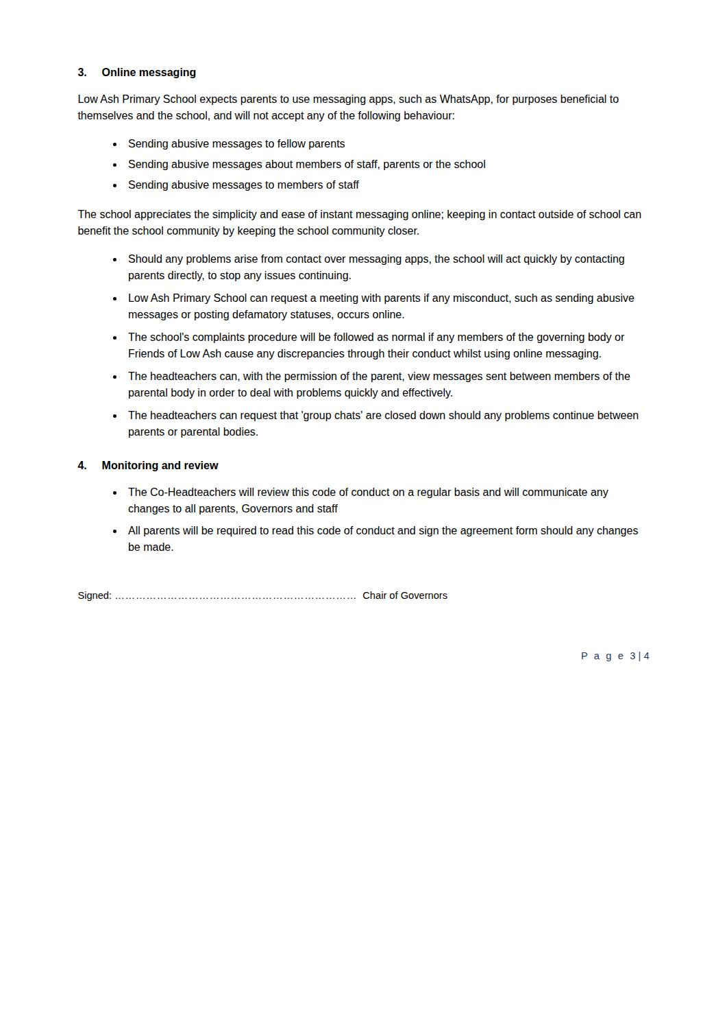3. Online messaging
Low Ash Primary School expects parents to use messaging apps, such as WhatsApp, for purposes beneficial to themselves and the school, and will not accept any of the following behaviour:
Sending abusive messages to fellow parents
Sending abusive messages about members of staff, parents or the school
Sending abusive messages to members of staff
The school appreciates the simplicity and ease of instant messaging online; keeping in contact outside of school can benefit the school community by keeping the school community closer.
Should any problems arise from contact over messaging apps, the school will act quickly by contacting parents directly, to stop any issues continuing.
Low Ash Primary School can request a meeting with parents if any misconduct, such as sending abusive messages or posting defamatory statuses, occurs online.
The school's complaints procedure will be followed as normal if any members of the governing body or Friends of Low Ash cause any discrepancies through their conduct whilst using online messaging.
The headteachers can, with the permission of the parent, view messages sent between members of the parental body in order to deal with problems quickly and effectively.
The headteachers can request that 'group chats' are closed down should any problems continue between parents or parental bodies.
4. Monitoring and review
The Co-Headteachers will review this code of conduct on a regular basis and will communicate any changes to all parents, Governors and staff
All parents will be required to read this code of conduct and sign the agreement form should any changes be made.
Signed: …………………………………………………………… Chair of Governors
P a g e 3 | 4